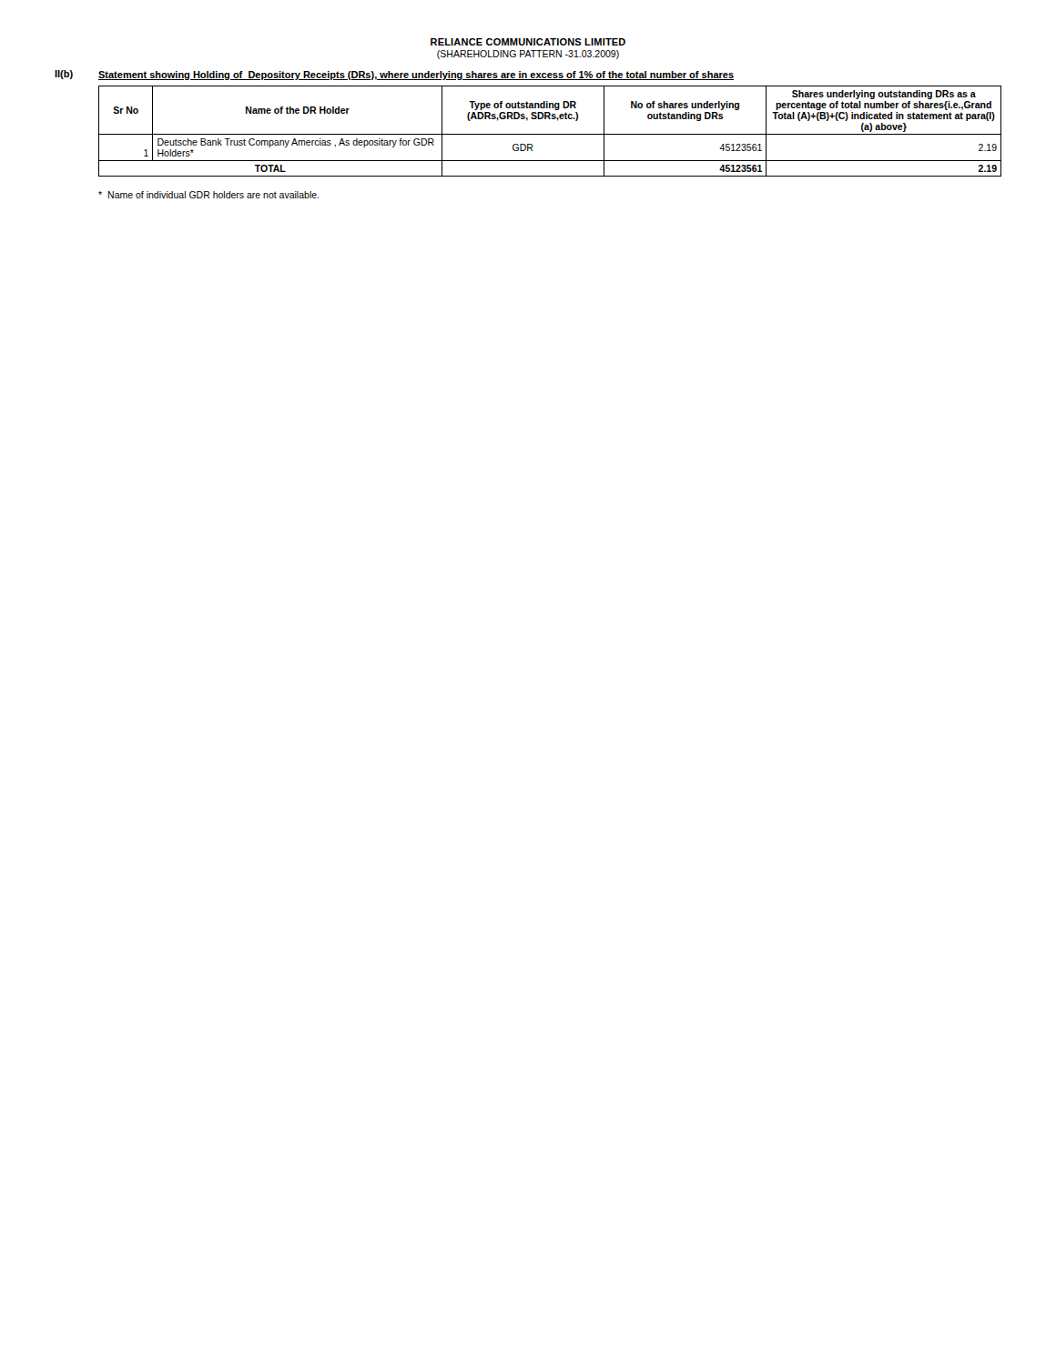RELIANCE COMMUNICATIONS LIMITED
(SHAREHOLDING PATTERN -31.03.2009)
II(b)
Statement showing Holding of Depository Receipts (DRs), where underlying shares are in excess of 1% of the total number of shares
| Sr No | Name of the DR Holder | Type of outstanding DR (ADRs,GRDs, SDRs,etc.) | No of shares underlying outstanding DRs | Shares underlying outstanding DRs as a percentage of total number of shares{i.e.,Grand Total (A)+(B)+(C) indicated in statement at para(I)(a) above} |
| --- | --- | --- | --- | --- |
| 1 | Deutsche Bank Trust Company Amercias , As depositary for GDR Holders* | GDR | 45123561 | 2.19 |
| TOTAL | | 45123561 | 2.19 |
*Name of individual GDR holders are not available.